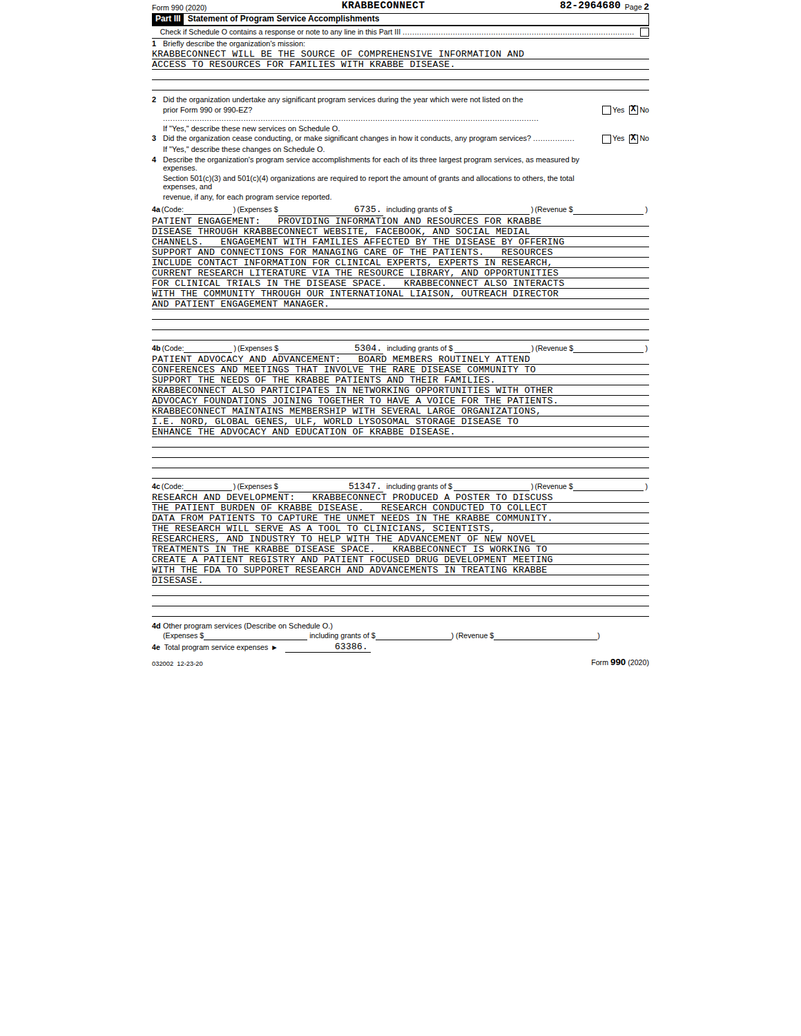Form 990 (2020)
KRABBECONNECT
82-2964680
Page 2
Part III
Statement of Program Service Accomplishments
Check if Schedule O contains a response or note to any line in this Part III .................................................................................................
| 1 | Briefly describe the organization's mission: |
KRABBECONNECT WILL BE THE SOURCE OF COMPREHENSIVE INFORMATION AND
ACCESS TO RESOURCES FOR FAMILIES WITH KRABBE DISEASE.
| 2 | Did the organization undertake any significant program services during the year which were not listed on the | |
| | prior Form 990 or 990-EZ? .......................................................................................................................................................... | Yes No |
| | If "Yes," describe these new services on Schedule O. | |
| 3 | Did the organization cease conducting, or make significant changes in how it conducts, any program services? ................. | Yes No |
| | If "Yes," describe these changes on Schedule O. | |
| 4 | Describe the organization's program service accomplishments for each of its three largest program services, as measured by expenses. | |
| | Section 501(c)(3) and 501(c)(4) organizations are required to report the amount of grants and allocations to others, the total expenses, and | |
| | revenue, if any, for each program service reported. | |
4a (Code: )(Expenses $6735. including grants of $ )(Revenue $ )
PATIENT ENGAGEMENT: PROVIDING INFORMATION AND RESOURCES FOR KRABBE
DISEASE THROUGH KRABBECONNECT WEBSITE, FACEBOOK, AND SOCIAL MEDIAL
CHANNELS. ENGAGEMENT WITH FAMILIES AFFECTED BY THE DISEASE BY OFFERING
SUPPORT AND CONNECTIONS FOR MANAGING CARE OF THE PATIENTS. RESOURCES
INCLUDE CONTACT INFORMATION FOR CLINICAL EXPERTS, EXPERTS IN RESEARCH,
CURRENT RESEARCH LITERATURE VIA THE RESOURCE LIBRARY, AND OPPORTUNITIES
FOR CLINICAL TRIALS IN THE DISEASE SPACE. KRABBECONNECT ALSO INTERACTS
WITH THE COMMUNITY THROUGH OUR INTERNATIONAL LIAISON, OUTREACH DIRECTOR
AND PATIENT ENGAGEMENT MANAGER.
4b (Code: )(Expenses $5304. including grants of $ )(Revenue $ )
PATIENT ADVOCACY AND ADVANCEMENT: BOARD MEMBERS ROUTINELY ATTEND
CONFERENCES AND MEETINGS THAT INVOLVE THE RARE DISEASE COMMUNITY TO
SUPPORT THE NEEDS OF THE KRABBE PATIENTS AND THEIR FAMILIES.
KRABBECONNECT ALSO PARTICIPATES IN NETWORKING OPPORTUNITIES WITH OTHER
ADVOCACY FOUNDATIONS JOINING TOGETHER TO HAVE A VOICE FOR THE PATIENTS.
KRABBECONNECT MAINTAINS MEMBERSHIP WITH SEVERAL LARGE ORGANIZATIONS,
I.E. NORD, GLOBAL GENES, ULF, WORLD LYSOSOMAL STORAGE DISEASE TO
ENHANCE THE ADVOCACY AND EDUCATION OF KRABBE DISEASE.
4c (Code: )(Expenses $51347. including grants of $ )(Revenue $ )
RESEARCH AND DEVELOPMENT: KRABBECONNECT PRODUCED A POSTER TO DISCUSS
THE PATIENT BURDEN OF KRABBE DISEASE. RESEARCH CONDUCTED TO COLLECT
DATA FROM PATIENTS TO CAPTURE THE UNMET NEEDS IN THE KRABBE COMMUNITY.
THE RESEARCH WILL SERVE AS A TOOL TO CLINICIANS, SCIENTISTS,
RESEARCHERS, AND INDUSTRY TO HELP WITH THE ADVANCEMENT OF NEW NOVEL
TREATMENTS IN THE KRABBE DISEASE SPACE. KRABBECONNECT IS WORKING TO
CREATE A PATIENT REGISTRY AND PATIENT FOCUSED DRUG DEVELOPMENT MEETING
WITH THE FDA TO SUPPORET RESEARCH AND ADVANCEMENTS IN TREATING KRABBE
DISESASE.
| 4d | Other program services (Describe on Schedule O.) |
(Expenses $ including grants of $ ) (Revenue $ )
4e Total program service expenses ► 63386.
032002 12-23-20
Form 990 (2020)